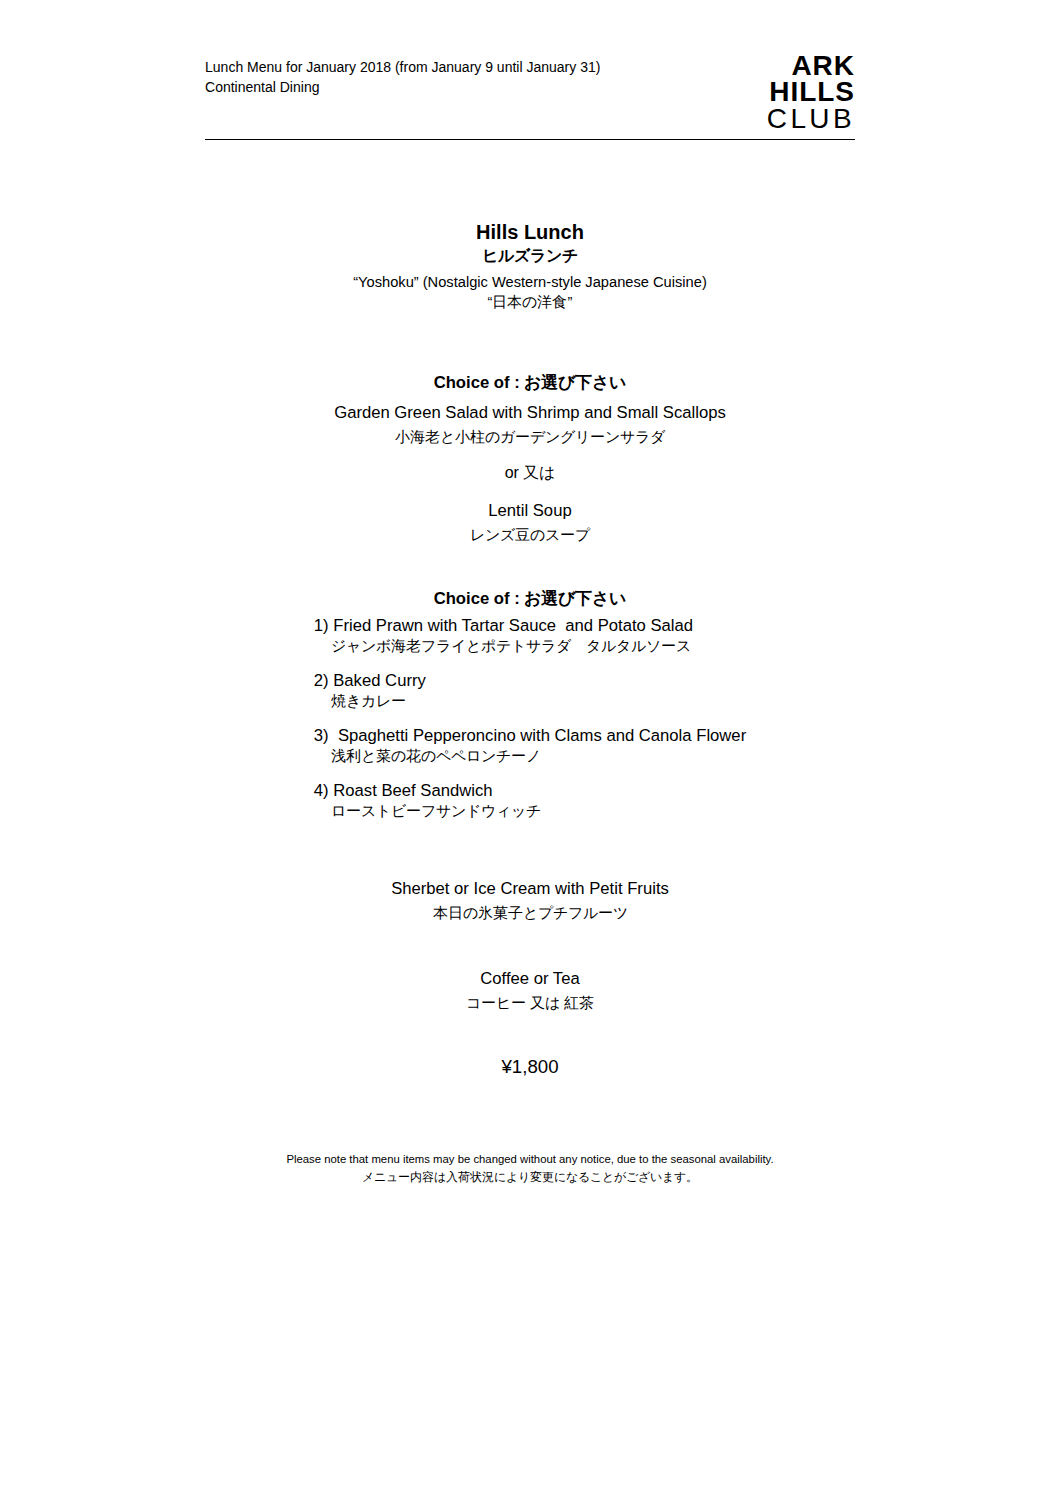Lunch Menu for January 2018 (from January 9 until January 31)
Continental Dining
ARK
HILLS
CLUB
Hills Lunch
ヒルズランチ
“Yoshoku” (Nostalgic Western-style Japanese Cuisine)
“日本の洋食”
Choice of : お選び下さい
Garden Green Salad with Shrimp and Small Scallops
小海老と小柱のガーデングリーンサラダ
or 又は
Lentil Soup
レンズ豆のスープ
Choice of : お選び下さい
1) Fried Prawn with Tartar Sauce and Potato Salad
ジャンボ海老フライとポテトサラダ　タルタルソース
2) Baked Curry
焼きカレー
3) Spaghetti Pepperoncino with Clams and Canola Flower
浅利と菜の花のペペロンチーノ
4) Roast Beef Sandwich
ローストビーフサンドウィッチ
Sherbet or Ice Cream with Petit Fruits
本日の氷菓子とプチフルーツ
Coffee or Tea
コーヒー 又は 紅茶
¥1,800
Please note that menu items may be changed without any notice, due to the seasonal availability.
メニュー内容は入荷状況により変更になることがございます。